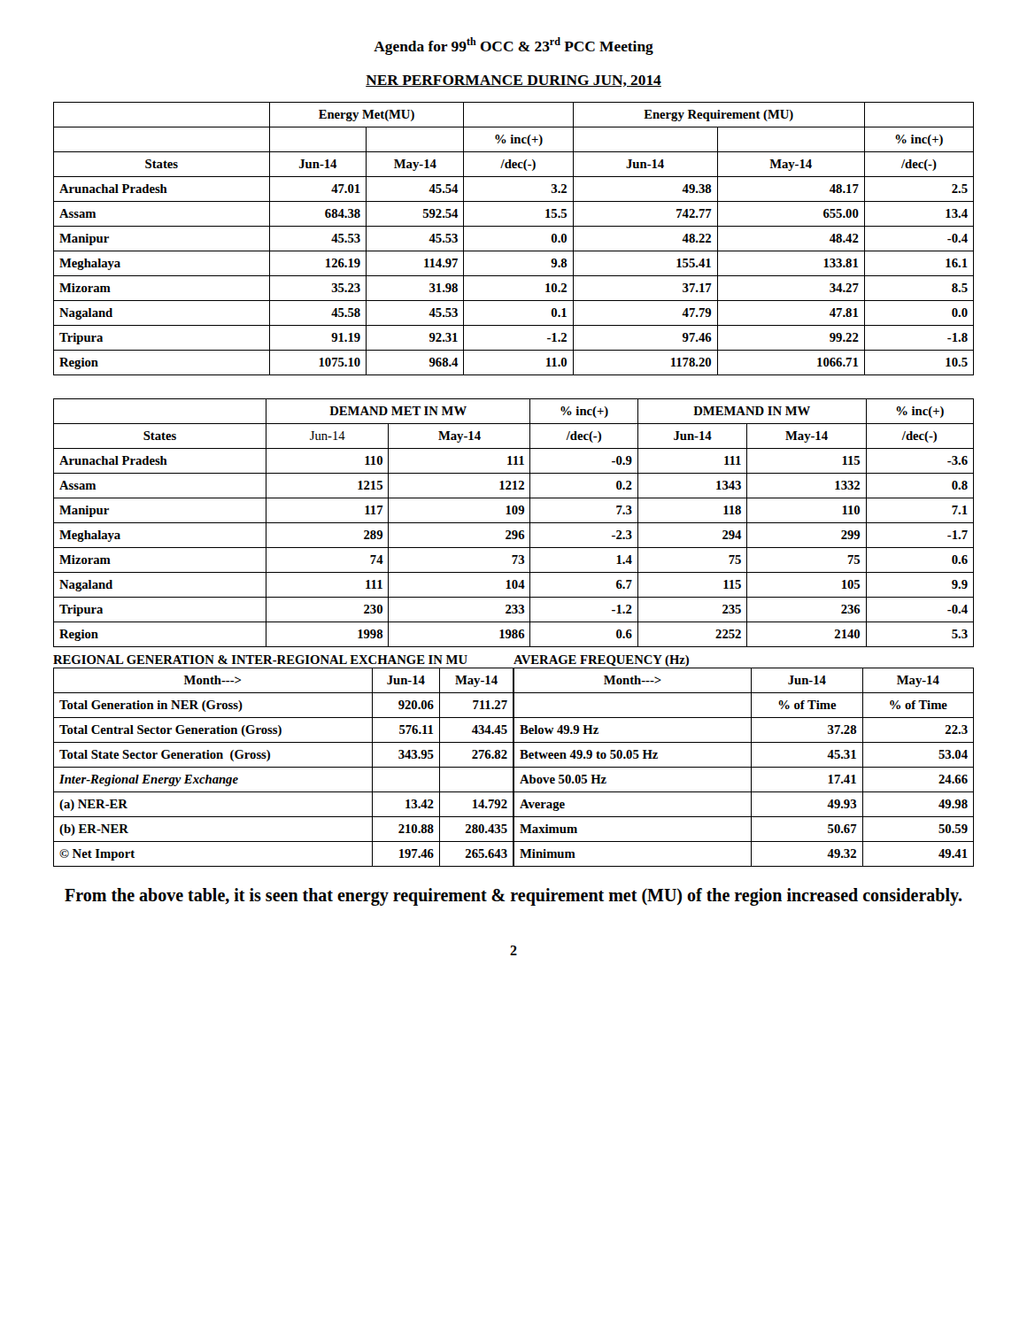Agenda for 99th OCC & 23rd PCC Meeting
NER PERFORMANCE DURING JUN, 2014
| | Energy Met(MU) | | Energy Requirement (MU) | |
| | | | % inc(+) | | | % inc(+) |
| States | Jun-14 | May-14 | /dec(-) | Jun-14 | May-14 | /dec(-) |
| Arunachal Pradesh | 47.01 | 45.54 | 3.2 | 49.38 | 48.17 | 2.5 |
| Assam | 684.38 | 592.54 | 15.5 | 742.77 | 655.00 | 13.4 |
| Manipur | 45.53 | 45.53 | 0.0 | 48.22 | 48.42 | -0.4 |
| Meghalaya | 126.19 | 114.97 | 9.8 | 155.41 | 133.81 | 16.1 |
| Mizoram | 35.23 | 31.98 | 10.2 | 37.17 | 34.27 | 8.5 |
| Nagaland | 45.58 | 45.53 | 0.1 | 47.79 | 47.81 | 0.0 |
| Tripura | 91.19 | 92.31 | -1.2 | 97.46 | 99.22 | -1.8 |
| Region | 1075.10 | 968.4 | 11.0 | 1178.20 | 1066.71 | 10.5 |
| | DEMAND MET IN MW | % inc(+) | DMEMAND IN MW | % inc(+) |
| States | Jun-14 | May-14 | /dec(-) | Jun-14 | May-14 | /dec(-) |
| Arunachal Pradesh | 110 | 111 | -0.9 | 111 | 115 | -3.6 |
| Assam | 1215 | 1212 | 0.2 | 1343 | 1332 | 0.8 |
| Manipur | 117 | 109 | 7.3 | 118 | 110 | 7.1 |
| Meghalaya | 289 | 296 | -2.3 | 294 | 299 | -1.7 |
| Mizoram | 74 | 73 | 1.4 | 75 | 75 | 0.6 |
| Nagaland | 111 | 104 | 6.7 | 115 | 105 | 9.9 |
| Tripura | 230 | 233 | -1.2 | 235 | 236 | -0.4 |
| Region | 1998 | 1986 | 0.6 | 2252 | 2140 | 5.3 |
| REGIONAL GENERATION & INTER-REGIONAL EXCHANGE IN MU | AVERAGE FREQUENCY (Hz) |
| / Month---> / Jun-14 / May-14 / / Total Generation in NER (Gross) / 920.06 / 711.27 / / Total Central Sector Generation (Gross) / 576.11 / 434.45 / / Total State Sector Generation (Gross) / 343.95 / 276.82 / / Inter-Regional Energy Exchange / / / / (a) NER-ER / 13.42 / 14.792 / / (b) ER-NER / 210.88 / 280.435 / / © Net Import / 197.46 / 265.643 / | / Month---> / Jun-14 / May-14 / / / % of Time / % of Time / / Below 49.9 Hz / 37.28 / 22.3 / / Between 49.9 to 50.05 Hz / 45.31 / 53.04 / / Above 50.05 Hz / 17.41 / 24.66 / / Average / 49.93 / 49.98 / / Maximum / 50.67 / 50.59 / / Minimum / 49.32 / 49.41 / |
From the above table, it is seen that energy requirement & requirement met (MU) of the region increased considerably.
2